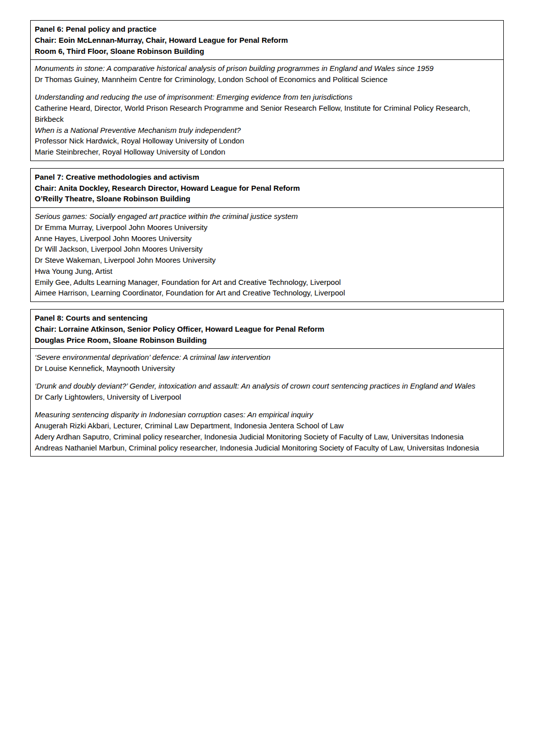| Panel 6: Penal policy and practice Chair: Eoin McLennan-Murray, Chair, Howard League for Penal Reform Room 6, Third Floor, Sloane Robinson Building |
| Monuments in stone: A comparative historical analysis of prison building programmes in England and Wales since 1959 Dr Thomas Guiney, Mannheim Centre for Criminology, London School of Economics and Political Science Understanding and reducing the use of imprisonment: Emerging evidence from ten jurisdictions Catherine Heard, Director, World Prison Research Programme and Senior Research Fellow, Institute for Criminal Policy Research, Birkbeck When is a National Preventive Mechanism truly independent? Professor Nick Hardwick, Royal Holloway University of London Marie Steinbrecher, Royal Holloway University of London |
| Panel 7: Creative methodologies and activism Chair: Anita Dockley, Research Director, Howard League for Penal Reform O’Reilly Theatre, Sloane Robinson Building |
| Serious games: Socially engaged art practice within the criminal justice system Dr Emma Murray, Liverpool John Moores University Anne Hayes, Liverpool John Moores University Dr Will Jackson, Liverpool John Moores University Dr Steve Wakeman, Liverpool John Moores University Hwa Young Jung, Artist Emily Gee, Adults Learning Manager, Foundation for Art and Creative Technology, Liverpool Aimee Harrison, Learning Coordinator, Foundation for Art and Creative Technology, Liverpool |
| Panel 8: Courts and sentencing Chair: Lorraine Atkinson, Senior Policy Officer, Howard League for Penal Reform Douglas Price Room, Sloane Robinson Building |
| ‘Severe environmental deprivation’ defence: A criminal law intervention Dr Louise Kennefick, Maynooth University ‘Drunk and doubly deviant?’ Gender, intoxication and assault: An analysis of crown court sentencing practices in England and Wales Dr Carly Lightowlers, University of Liverpool Measuring sentencing disparity in Indonesian corruption cases: An empirical inquiry Anugerah Rizki Akbari, Lecturer, Criminal Law Department, Indonesia Jentera School of Law Adery Ardhan Saputro, Criminal policy researcher, Indonesia Judicial Monitoring Society of Faculty of Law, Universitas Indonesia Andreas Nathaniel Marbun, Criminal policy researcher, Indonesia Judicial Monitoring Society of Faculty of Law, Universitas Indonesia |